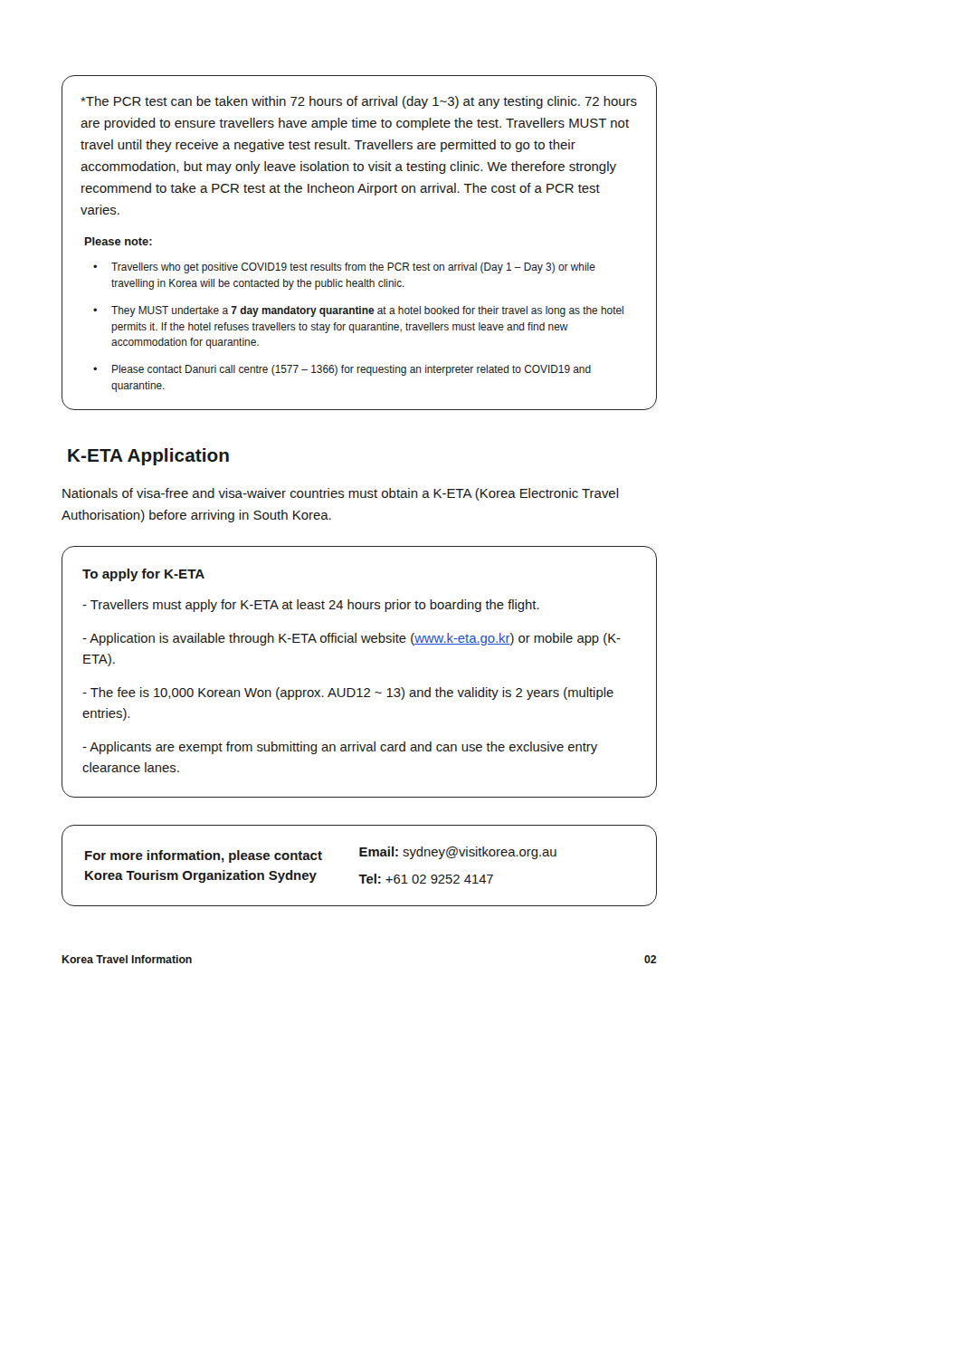*The PCR test can be taken within 72 hours of arrival (day 1~3) at any testing clinic. 72 hours are provided to ensure travellers have ample time to complete the test. Travellers MUST not travel until they receive a negative test result. Travellers are permitted to go to their accommodation, but may only leave isolation to visit a testing clinic. We therefore strongly recommend to take a PCR test at the Incheon Airport on arrival. The cost of a PCR test varies.
Please note:
Travellers who get positive COVID19 test results from the PCR test on arrival (Day 1 – Day 3) or while travelling in Korea will be contacted by the public health clinic.
They MUST undertake a 7 day mandatory quarantine at a hotel booked for their travel as long as the hotel permits it. If the hotel refuses travellers to stay for quarantine, travellers must leave and find new accommodation for quarantine.
Please contact Danuri call centre (1577 – 1366) for requesting an interpreter related to COVID19 and quarantine.
K-ETA Application
Nationals of visa-free and visa-waiver countries must obtain a K-ETA (Korea Electronic Travel Authorisation) before arriving in South Korea.
To apply for K-ETA
- Travellers must apply for K-ETA at least 24 hours prior to boarding the flight.
- Application is available through K-ETA official website (www.k-eta.go.kr) or mobile app (K-ETA).
- The fee is 10,000 Korean Won (approx. AUD12 ~ 13) and the validity is 2 years (multiple entries).
- Applicants are exempt from submitting an arrival card and can use the exclusive entry clearance lanes.
For more information, please contact Korea Tourism Organization Sydney
Email: sydney@visitkorea.org.au
Tel: +61 02 9252 4147
Korea Travel Information 02